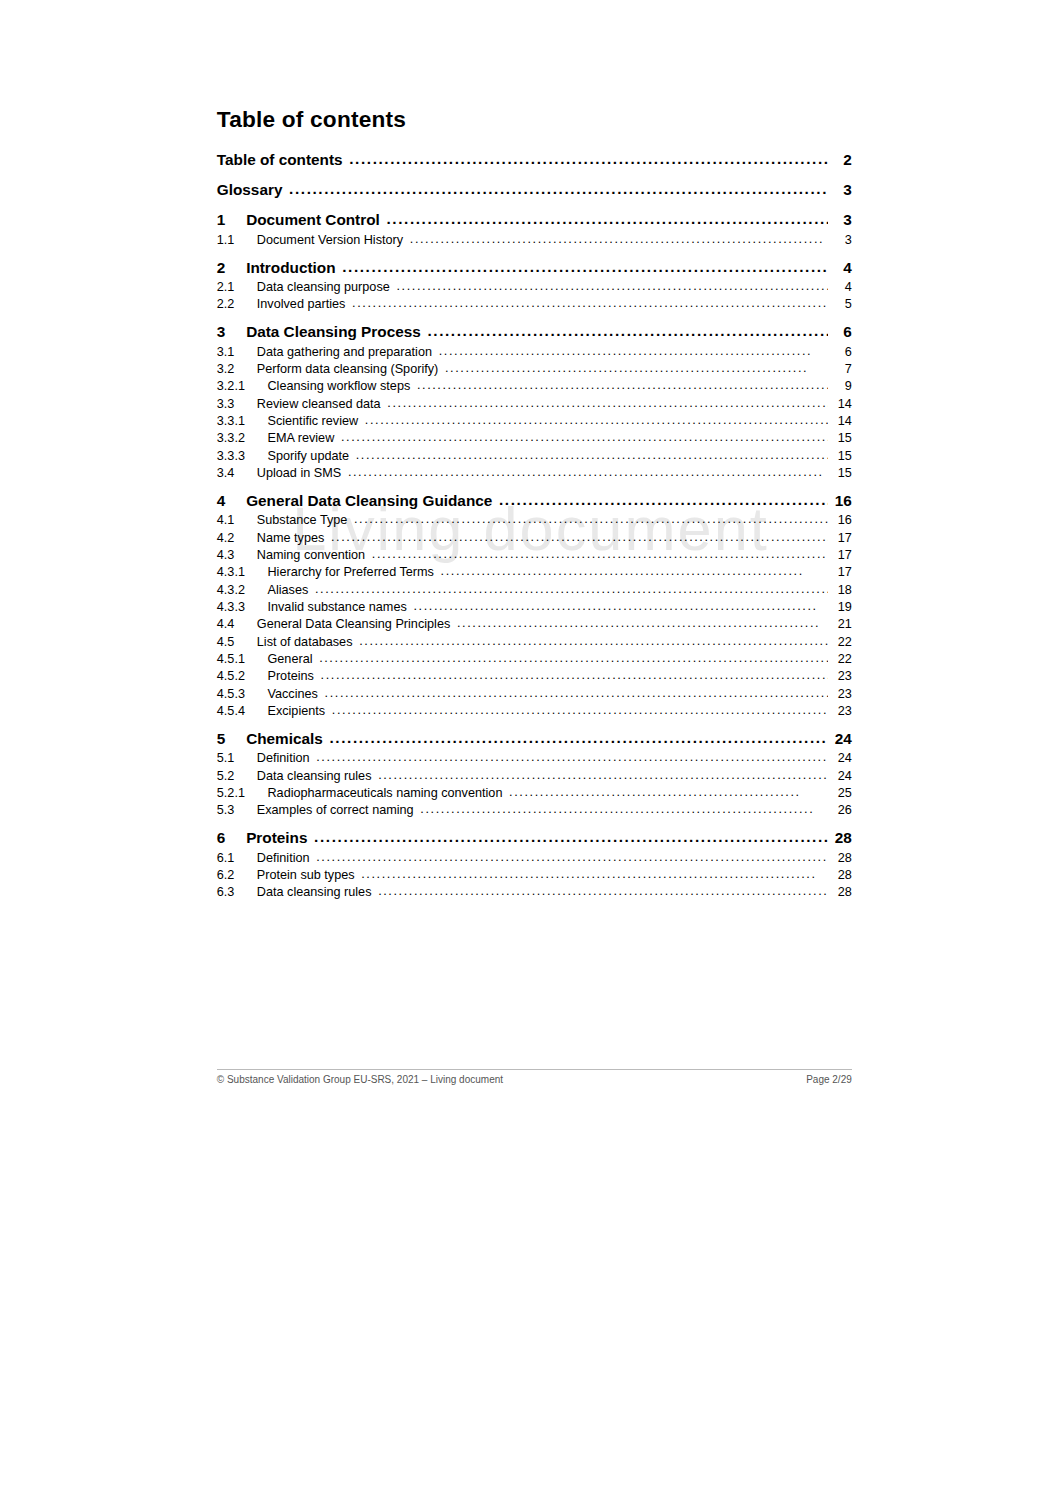Living document
Table of contents
Table of contents ................................................................................................. 2
Glossary ............................................................................................................. 3
1 Document Control ......................................................................................... 3
1.1 Document Version History ................................................................................. 3
2 Introduction ................................................................................................. 4
2.1 Data cleansing purpose ..................................................................................... 4
2.2 Involved parties ............................................................................................. 5
3 Data Cleansing Process ................................................................................. 6
3.1 Data gathering and preparation ......................................................................... 6
3.2 Perform data cleansing (Sporify) ....................................................................... 7
3.2.1 Cleansing workflow steps ................................................................................. 9
3.3 Review cleansed data ....................................................................................... 14
3.3.1 Scientific review ............................................................................................. 14
3.3.2 EMA review ..................................................................................................... 15
3.3.3 Sporify update ............................................................................................... 15
3.4 Upload in SMS ............................................................................................. 15
4 General Data Cleansing Guidance ....................................................................... 16
4.1 Substance Type ............................................................................................. 16
4.2 Name types ..................................................................................................... 17
4.3 Naming convention ......................................................................................... 17
4.3.1 Hierarchy for Preferred Terms ....................................................................... 17
4.3.2 Aliases ............................................................................................................. 18
4.3.3 Invalid substance names ............................................................................... 19
4.4 General Data Cleansing Principles ....................................................................... 21
4.5 List of databases ............................................................................................. 22
4.5.1 General ............................................................................................................. 22
4.5.2 Proteins ............................................................................................................. 23
4.5.3 Vaccines ........................................................................................................... 23
4.5.4 Excipients ......................................................................................................... 23
5 Chemicals ................................................................................................. 24
5.1 Definition ......................................................................................................... 24
5.2 Data cleansing rules ......................................................................................... 24
5.2.1 Radiopharmaceuticals naming convention ......................................................... 25
5.3 Examples of correct naming ............................................................................. 26
6 Proteins ..................................................................................................... 28
6.1 Definition ......................................................................................................... 28
6.2 Protein sub types ......................................................................................... 28
6.3 Data cleansing rules ......................................................................................... 28
© Substance Validation Group EU-SRS, 2021 – Living document
Page 2/29